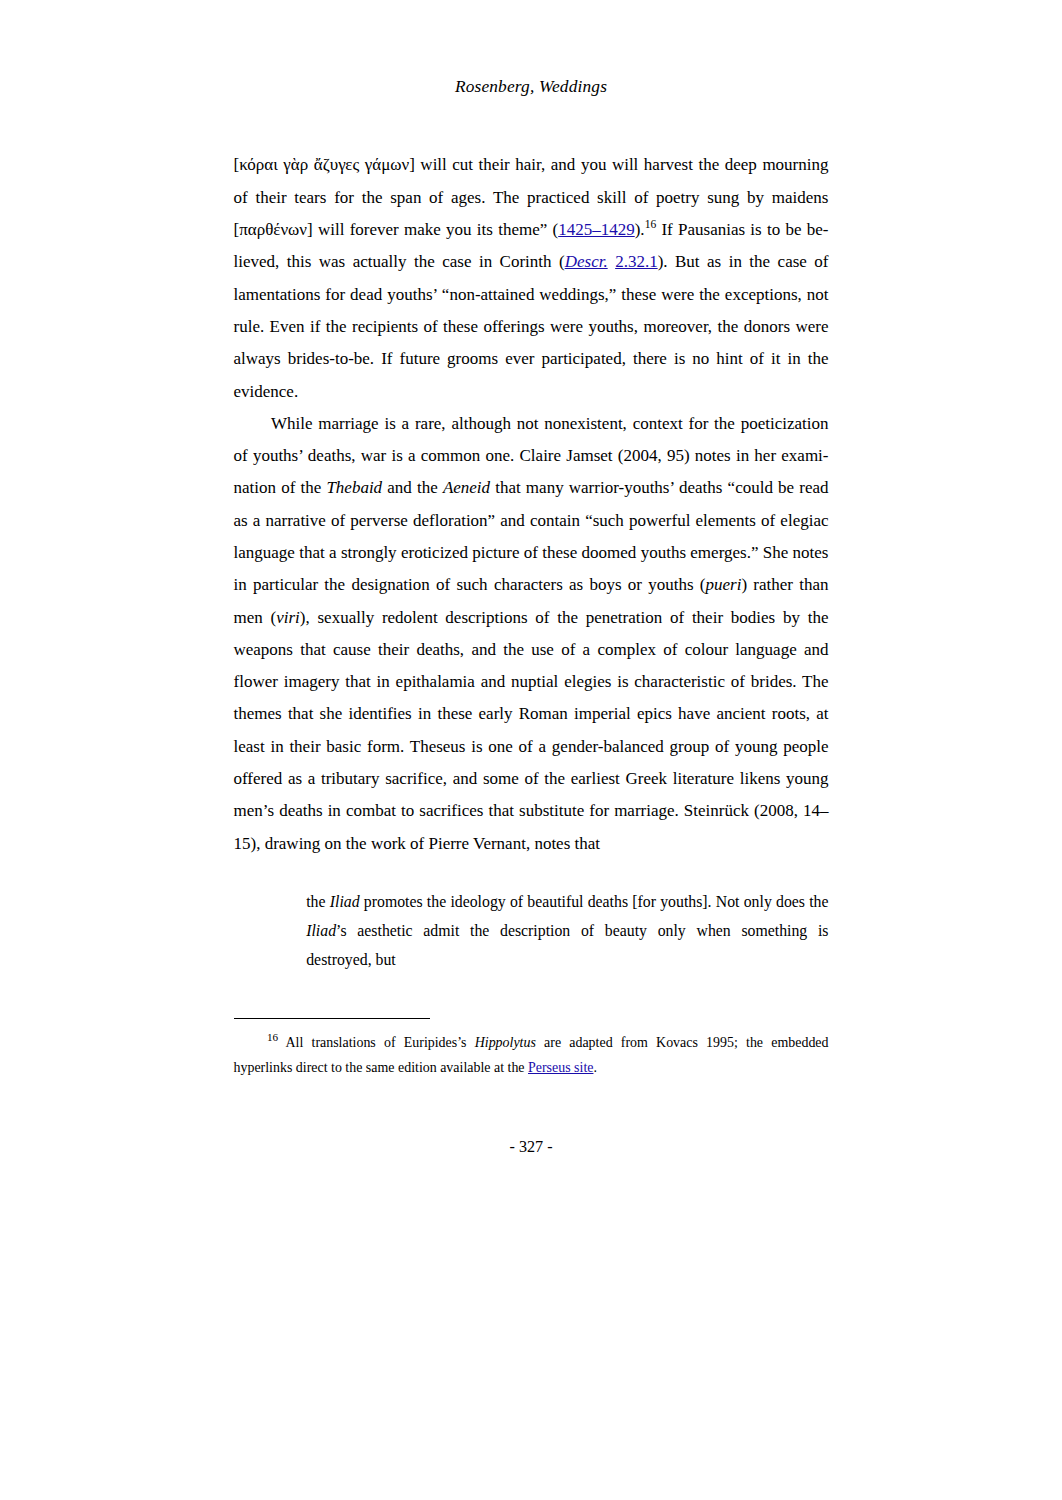Rosenberg, Weddings
[κόραι γὰρ ἄζυγες γάμων] will cut their hair, and you will harvest the deep mourning of their tears for the span of ages. The practiced skill of poetry sung by maidens [παρθένων] will forever make you its theme” (1425–1429).16 If Pausanias is to be believed, this was actually the case in Corinth (Descr. 2.32.1). But as in the case of lamentations for dead youths’ “non-attained weddings,” these were the exceptions, not rule. Even if the recipients of these offerings were youths, moreover, the donors were always brides-to-be. If future grooms ever participated, there is no hint of it in the evidence.
While marriage is a rare, although not nonexistent, context for the poeticization of youths’ deaths, war is a common one. Claire Jamset (2004, 95) notes in her examination of the Thebaid and the Aeneid that many warrior-youths’ deaths “could be read as a narrative of perverse defloration” and contain “such powerful elements of elegiac language that a strongly eroticized picture of these doomed youths emerges.” She notes in particular the designation of such characters as boys or youths (pueri) rather than men (viri), sexually redolent descriptions of the penetration of their bodies by the weapons that cause their deaths, and the use of a complex of colour language and flower imagery that in epithalamia and nuptial elegies is characteristic of brides. The themes that she identifies in these early Roman imperial epics have ancient roots, at least in their basic form. Theseus is one of a gender-balanced group of young people offered as a tributary sacrifice, and some of the earliest Greek literature likens young men’s deaths in combat to sacrifices that substitute for marriage. Steinrück (2008, 14–15), drawing on the work of Pierre Vernant, notes that
the Iliad promotes the ideology of beautiful deaths [for youths]. Not only does the Iliad’s aesthetic admit the description of beauty only when something is destroyed, but
16 All translations of Euripides’s Hippolytus are adapted from Kovacs 1995; the embedded hyperlinks direct to the same edition available at the Perseus site.
- 327 -